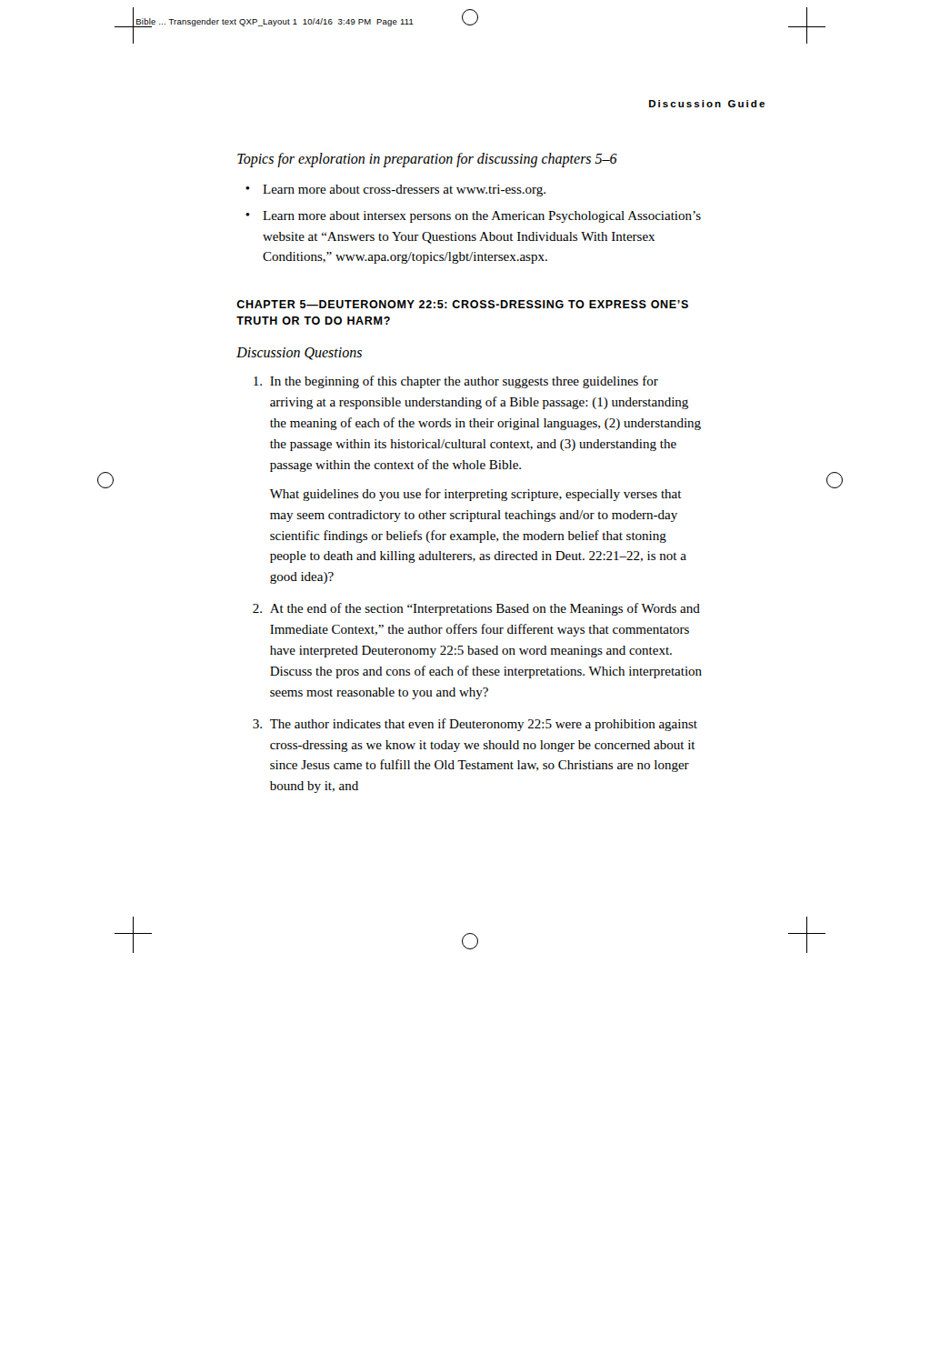Bible ... Transgender text QXP_Layout 1 10/4/16 3:49 PM Page 111
Discussion Guide
Topics for exploration in preparation for discussing chapters 5–6
Learn more about cross-dressers at www.tri-ess.org.
Learn more about intersex persons on the American Psychological Association’s website at “Answers to Your Questions About Individuals With Intersex Conditions,” www.apa.org/topics/lgbt/intersex.aspx.
Chapter 5—Deuteronomy 22:5: Cross-Dressing to Express One’s Truth or to Do Harm?
Discussion Questions
In the beginning of this chapter the author suggests three guidelines for arriving at a responsible understanding of a Bible passage: (1) understanding the meaning of each of the words in their original languages, (2) understanding the passage within its historical/cultural context, and (3) understanding the passage within the context of the whole Bible.
What guidelines do you use for interpreting scripture, especially verses that may seem contradictory to other scriptural teachings and/or to modern-day scientific findings or beliefs (for example, the modern belief that stoning people to death and killing adulterers, as directed in Deut. 22:21–22, is not a good idea)?
At the end of the section “Interpretations Based on the Meanings of Words and Immediate Context,” the author offers four different ways that commentators have interpreted Deuteronomy 22:5 based on word meanings and context. Discuss the pros and cons of each of these interpretations. Which interpretation seems most reasonable to you and why?
The author indicates that even if Deuteronomy 22:5 were a prohibition against cross-dressing as we know it today we should no longer be concerned about it since Jesus came to fulfill the Old Testament law, so Christians are no longer bound by it, and